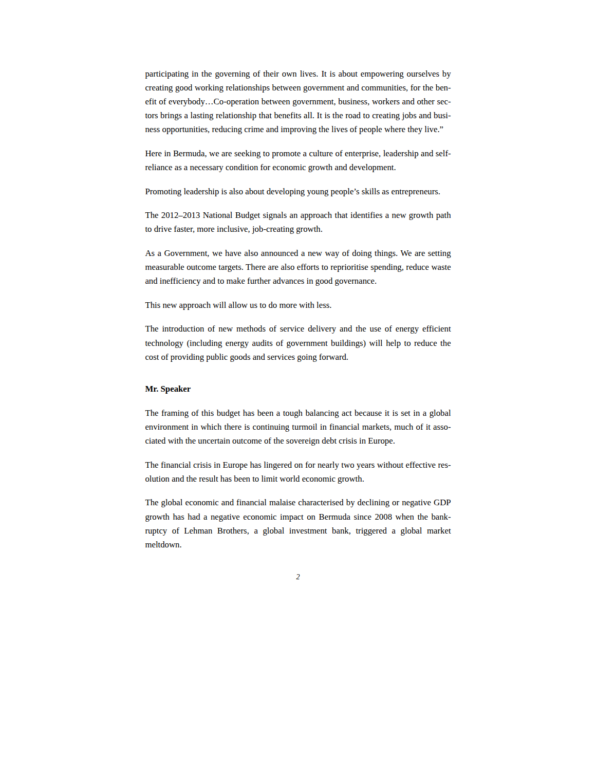participating in the governing of their own lives. It is about empowering ourselves by creating good working relationships between government and communities, for the benefit of everybody…Co-operation between government, business, workers and other sectors brings a lasting relationship that benefits all. It is the road to creating jobs and business opportunities, reducing crime and improving the lives of people where they live.”
Here in Bermuda, we are seeking to promote a culture of enterprise, leadership and self-reliance as a necessary condition for economic growth and development.
Promoting leadership is also about developing young people’s skills as entrepreneurs.
The 2012–2013 National Budget signals an approach that identifies a new growth path to drive faster, more inclusive, job-creating growth.
As a Government, we have also announced a new way of doing things. We are setting measurable outcome targets. There are also efforts to reprioritise spending, reduce waste and inefficiency and to make further advances in good governance.
This new approach will allow us to do more with less.
The introduction of new methods of service delivery and the use of energy efficient technology (including energy audits of government buildings) will help to reduce the cost of providing public goods and services going forward.
Mr. Speaker
The framing of this budget has been a tough balancing act because it is set in a global environment in which there is continuing turmoil in financial markets, much of it associated with the uncertain outcome of the sovereign debt crisis in Europe.
The financial crisis in Europe has lingered on for nearly two years without effective resolution and the result has been to limit world economic growth.
The global economic and financial malaise characterised by declining or negative GDP growth has had a negative economic impact on Bermuda since 2008 when the bankruptcy of Lehman Brothers, a global investment bank, triggered a global market meltdown.
2